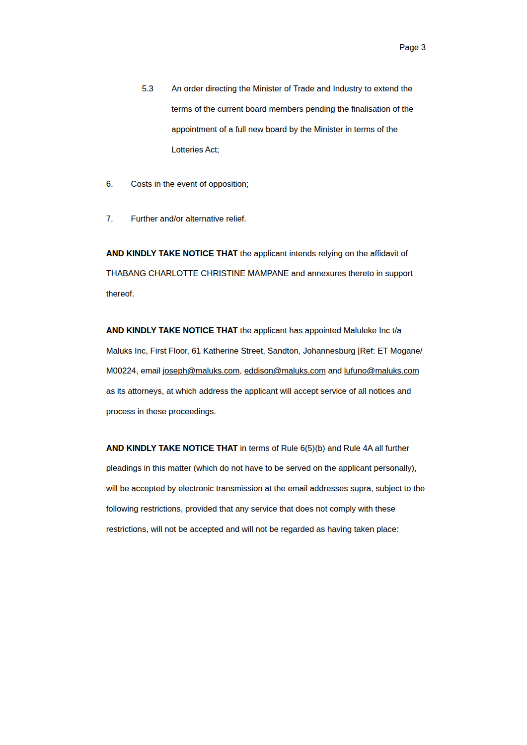Page 3
5.3
An order directing the Minister of Trade and Industry to extend the terms of the current board members pending the finalisation of the appointment of a full new board by the Minister in terms of the Lotteries Act;
6.
Costs in the event of opposition;
7.
Further and/or alternative relief.
AND KINDLY TAKE NOTICE THAT the applicant intends relying on the affidavit of THABANG CHARLOTTE CHRISTINE MAMPANE and annexures thereto in support thereof.
AND KINDLY TAKE NOTICE THAT the applicant has appointed Maluleke Inc t/a Maluks Inc, First Floor, 61 Katherine Street, Sandton, Johannesburg [Ref: ET Mogane/ M00224, email joseph@maluks.com, eddison@maluks.com and lufuno@maluks.com as its attorneys, at which address the applicant will accept service of all notices and process in these proceedings.
AND KINDLY TAKE NOTICE THAT in terms of Rule 6(5)(b) and Rule 4A all further pleadings in this matter (which do not have to be served on the applicant personally), will be accepted by electronic transmission at the email addresses supra, subject to the following restrictions, provided that any service that does not comply with these restrictions, will not be accepted and will not be regarded as having taken place: